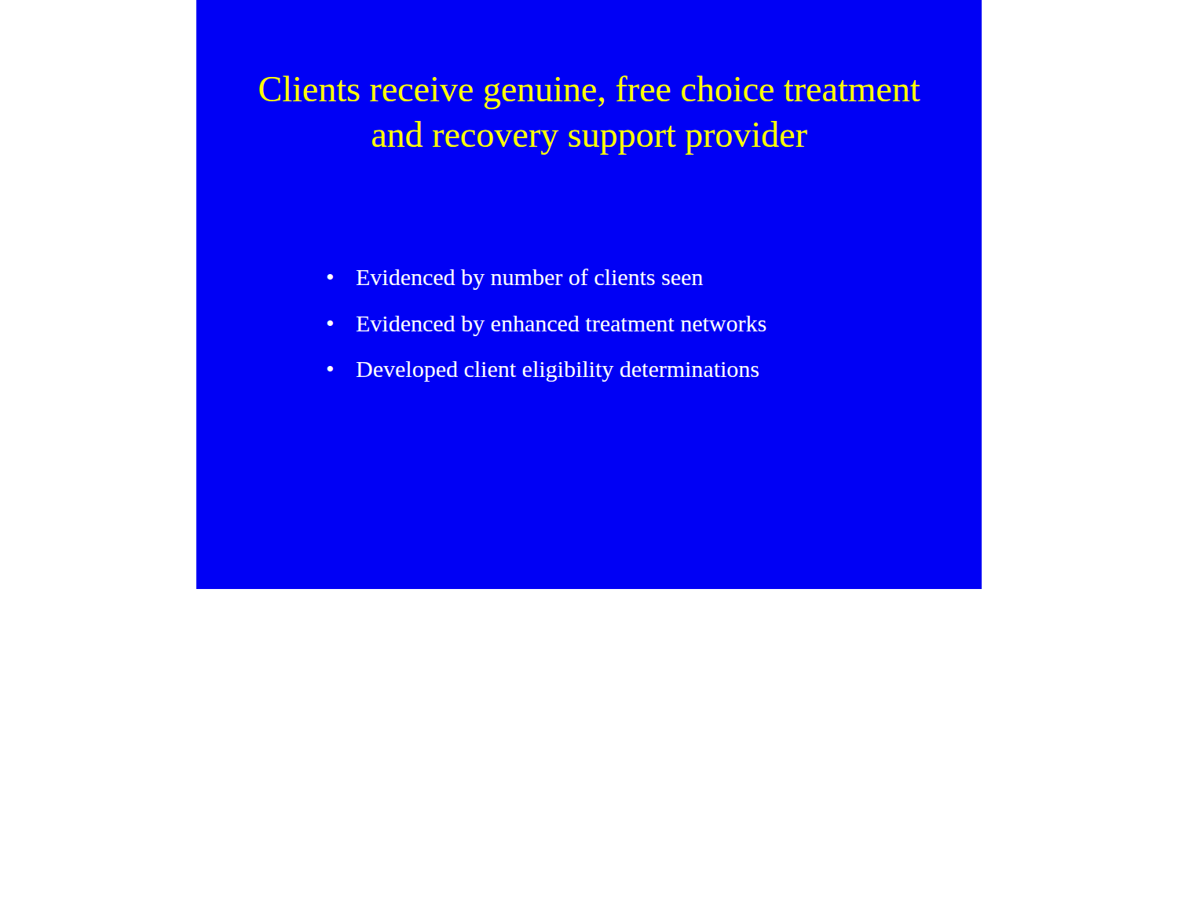Clients receive genuine, free choice treatment and recovery support provider
Evidenced by number of clients seen
Evidenced by enhanced treatment networks
Developed client eligibility determinations